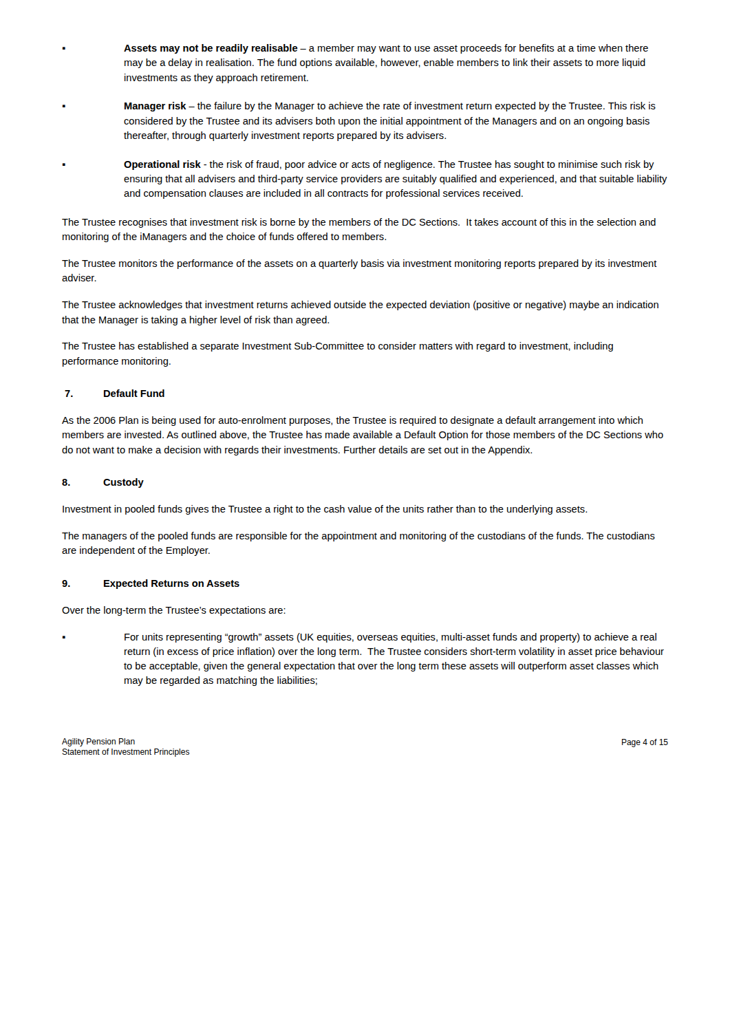Assets may not be readily realisable – a member may want to use asset proceeds for benefits at a time when there may be a delay in realisation. The fund options available, however, enable members to link their assets to more liquid investments as they approach retirement.
Manager risk – the failure by the Manager to achieve the rate of investment return expected by the Trustee. This risk is considered by the Trustee and its advisers both upon the initial appointment of the Managers and on an ongoing basis thereafter, through quarterly investment reports prepared by its advisers.
Operational risk - the risk of fraud, poor advice or acts of negligence. The Trustee has sought to minimise such risk by ensuring that all advisers and third-party service providers are suitably qualified and experienced, and that suitable liability and compensation clauses are included in all contracts for professional services received.
The Trustee recognises that investment risk is borne by the members of the DC Sections. It takes account of this in the selection and monitoring of the iManagers and the choice of funds offered to members.
The Trustee monitors the performance of the assets on a quarterly basis via investment monitoring reports prepared by its investment adviser.
The Trustee acknowledges that investment returns achieved outside the expected deviation (positive or negative) maybe an indication that the Manager is taking a higher level of risk than agreed.
The Trustee has established a separate Investment Sub-Committee to consider matters with regard to investment, including performance monitoring.
7. Default Fund
As the 2006 Plan is being used for auto-enrolment purposes, the Trustee is required to designate a default arrangement into which members are invested. As outlined above, the Trustee has made available a Default Option for those members of the DC Sections who do not want to make a decision with regards their investments. Further details are set out in the Appendix.
8. Custody
Investment in pooled funds gives the Trustee a right to the cash value of the units rather than to the underlying assets.
The managers of the pooled funds are responsible for the appointment and monitoring of the custodians of the funds. The custodians are independent of the Employer.
9. Expected Returns on Assets
Over the long-term the Trustee’s expectations are:
For units representing “growth” assets (UK equities, overseas equities, multi-asset funds and property) to achieve a real return (in excess of price inflation) over the long term. The Trustee considers short-term volatility in asset price behaviour to be acceptable, given the general expectation that over the long term these assets will outperform asset classes which may be regarded as matching the liabilities;
Agility Pension Plan
Statement of Investment Principles
Page 4 of 15